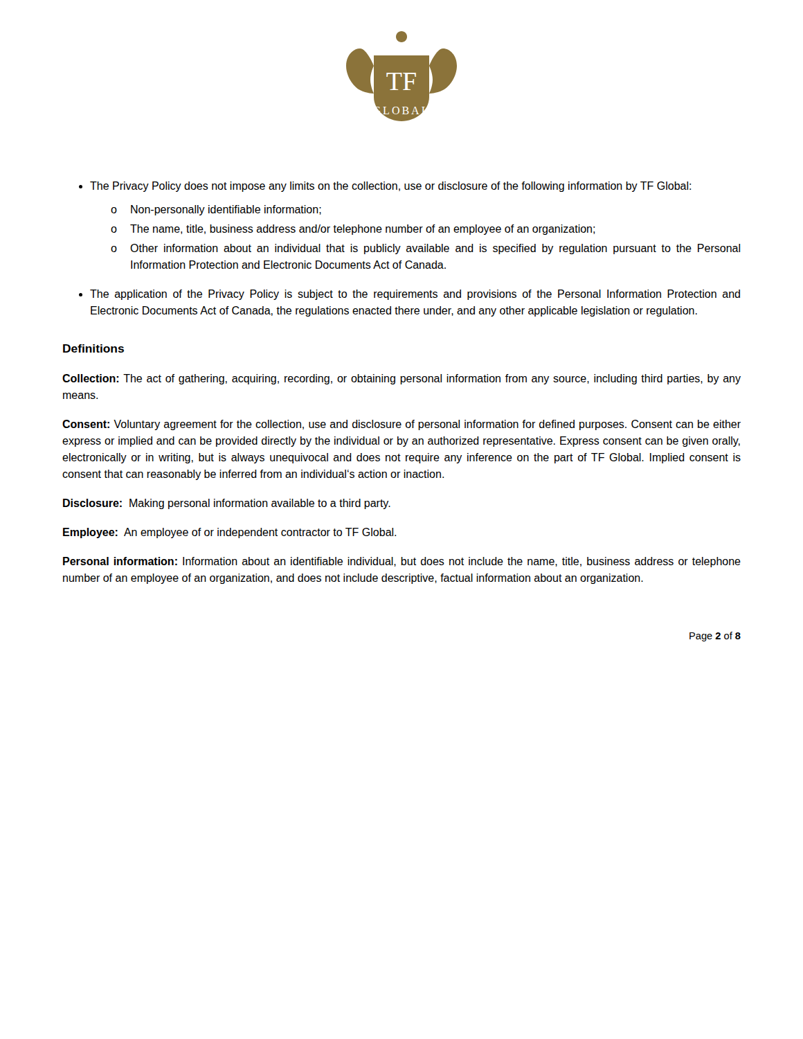The Privacy Policy does not impose any limits on the collection, use or disclosure of the following information by TF Global:
Non-personally identifiable information;
The name, title, business address and/or telephone number of an employee of an organization;
Other information about an individual that is publicly available and is specified by regulation pursuant to the Personal Information Protection and Electronic Documents Act of Canada.
The application of the Privacy Policy is subject to the requirements and provisions of the Personal Information Protection and Electronic Documents Act of Canada, the regulations enacted there under, and any other applicable legislation or regulation.
Definitions
Collection: The act of gathering, acquiring, recording, or obtaining personal information from any source, including third parties, by any means.
Consent: Voluntary agreement for the collection, use and disclosure of personal information for defined purposes. Consent can be either express or implied and can be provided directly by the individual or by an authorized representative. Express consent can be given orally, electronically or in writing, but is always unequivocal and does not require any inference on the part of TF Global. Implied consent is consent that can reasonably be inferred from an individual‘s action or inaction.
Disclosure: Making personal information available to a third party.
Employee: An employee of or independent contractor to TF Global.
Personal information: Information about an identifiable individual, but does not include the name, title, business address or telephone number of an employee of an organization, and does not include descriptive, factual information about an organization.
Page 2 of 8